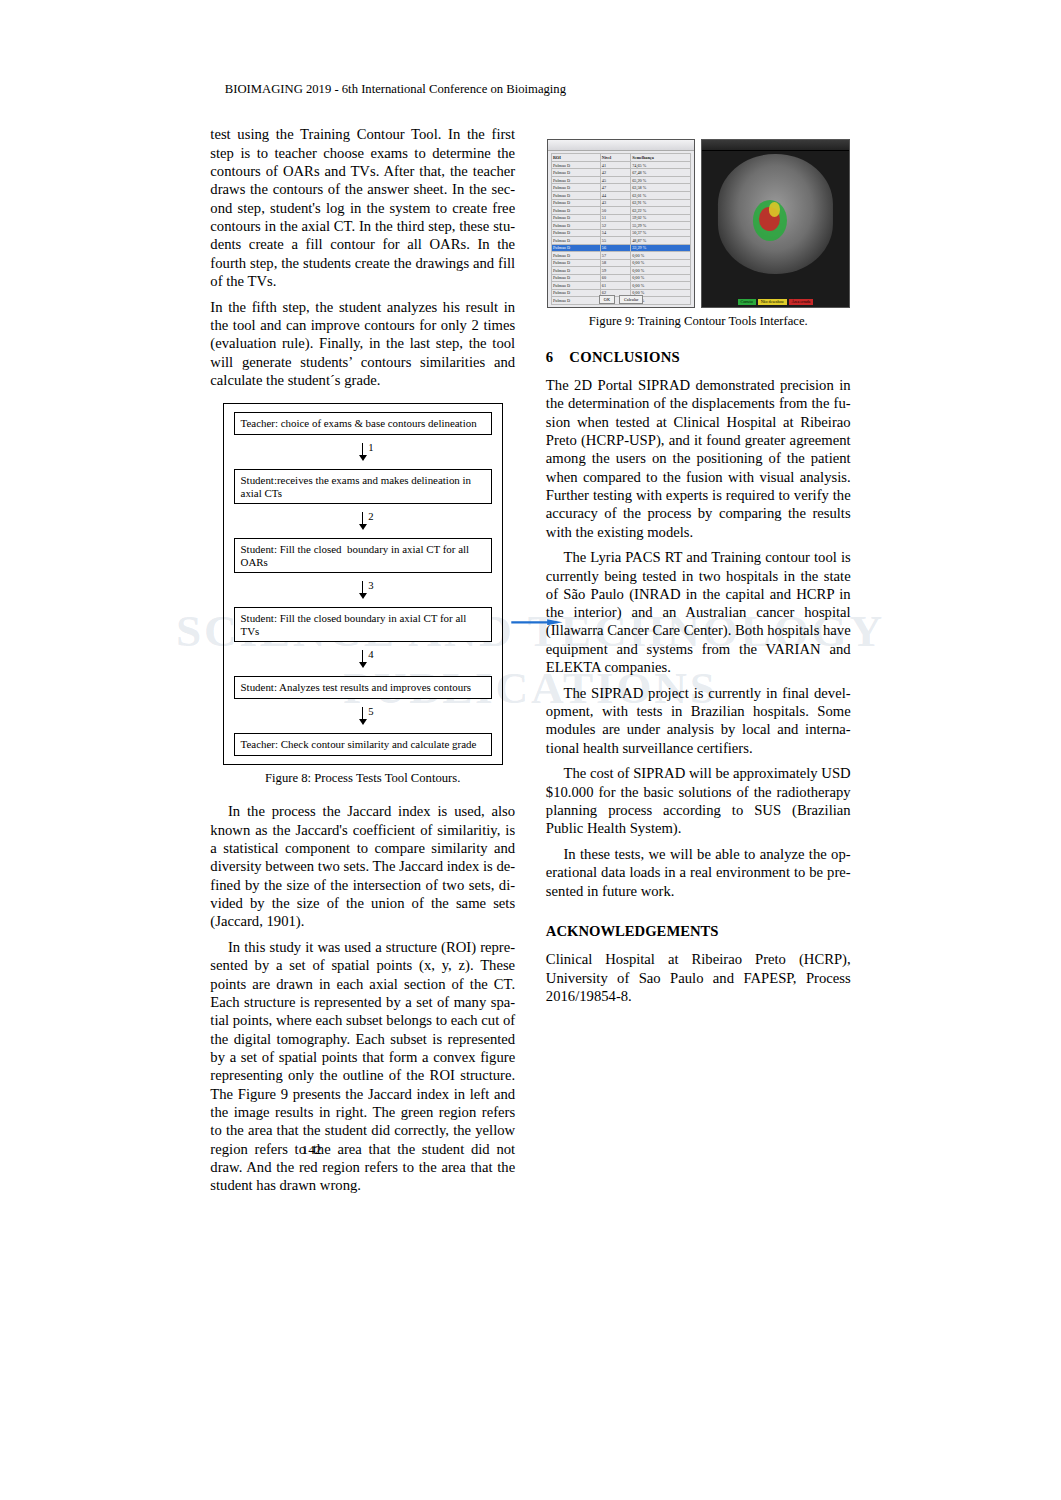SCIENCE AND TECHNOLOGY PUBLICATIONS
BIOIMAGING 2019 - 6th International Conference on Bioimaging
test using the Training Contour Tool. In the first step is to teacher choose exams to determine the contours of OARs and TVs. After that, the teacher draws the contours of the answer sheet. In the second step, student's log in the system to create free contours in the axial CT. In the third step, these students create a fill contour for all OARs. In the fourth step, the students create the drawings and fill of the TVs.
In the fifth step, the student analyzes his result in the tool and can improve contours for only 2 times (evaluation rule). Finally, in the last step, the tool will generate students’ contours similarities and calculate the student´s grade.
Teacher: choice of exams & base contours delineation
1
Student:receives the exams and makes delineation in axial CTs
2
Student: Fill the closed boundary in axial CT for all OARs
3
Student: Fill the closed boundary in axial CT for all TVs
4
Student: Analyzes test results and improves contours
5
Teacher: Check contour similarity and calculate grade
Figure 8: Process Tests Tool Contours.
In the process the Jaccard index is used, also known as the Jaccard's coefficient of similaritiy, is a statistical component to compare similarity and diversity between two sets. The Jaccard index is defined by the size of the intersection of two sets, divided by the size of the union of the same sets (Jaccard, 1901).
In this study it was used a structure (ROI) represented by a set of spatial points (x, y, z). These points are drawn in each axial section of the CT. Each structure is represented by a set of many spatial points, where each subset belongs to each cut of the digital tomography. Each subset is represented by a set of spatial points that form a convex figure representing only the outline of the ROI structure. The Figure 9 presents the Jaccard index in left and the image results in right. The green region refers to the area that the student did correctly, the yellow region refers to the area that the student did not draw. And the red region refers to the area that the student has drawn wrong.
| ROI | Nivel | Semelhança |
| --- | --- | --- |
| Pulmao D | 41 | 74,65 % |
| Pulmao D | 42 | 67,48 % |
| Pulmao D | 45 | 65,20 % |
| Pulmao D | 47 | 63,58 % |
| Pulmao D | 44 | 63,01 % |
| Pulmao D | 43 | 63,91 % |
| Pulmao D | 50 | 63,22 % |
| Pulmao D | 51 | 59,02 % |
| Pulmao D | 52 | 55,29 % |
| Pulmao D | 54 | 50,37 % |
| Pulmao D | 55 | 48,87 % |
| Pulmao D | 56 | 33,29 % |
| Pulmao D | 57 | 0,00 % |
| Pulmao D | 58 | 0,00 % |
| Pulmao D | 59 | 0,00 % |
| Pulmao D | 60 | 0,00 % |
| Pulmao D | 61 | 0,00 % |
| Pulmao D | 62 | 0,00 % |
| Pulmao D | 63 | 0,00 % |
OK Calcular
Correto Não desenhou Área errada
Figure 9: Training Contour Tools Interface.
6 CONCLUSIONS
The 2D Portal SIPRAD demonstrated precision in the determination of the displacements from the fusion when tested at Clinical Hospital at Ribeirao Preto (HCRP-USP), and it found greater agreement among the users on the positioning of the patient when compared to the fusion with visual analysis. Further testing with experts is required to verify the accuracy of the process by comparing the results with the existing models.
The Lyria PACS RT and Training contour tool is currently being tested in two hospitals in the state of São Paulo (INRAD in the capital and HCRP in the interior) and an Australian cancer hospital (Illawarra Cancer Care Center). Both hospitals have equipment and systems from the VARIAN and ELEKTA companies.
The SIPRAD project is currently in final development, with tests in Brazilian hospitals. Some modules are under analysis by local and international health surveillance certifiers.
The cost of SIPRAD will be approximately USD $10.000 for the basic solutions of the radiotherapy planning process according to SUS (Brazilian Public Health System).
In these tests, we will be able to analyze the operational data loads in a real environment to be presented in future work.
ACKNOWLEDGEMENTS
Clinical Hospital at Ribeirao Preto (HCRP), University of Sao Paulo and FAPESP, Process 2016/19854-8.
142